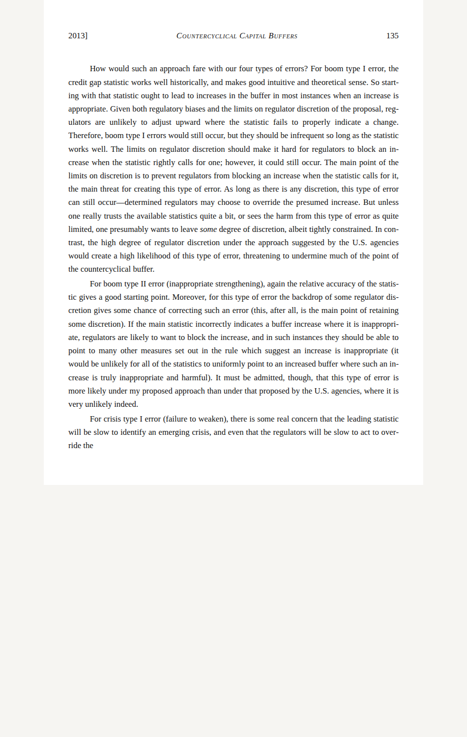2013] Countercyclical Capital Buffers 135
How would such an approach fare with our four types of errors? For boom type I error, the credit gap statistic works well historically, and makes good intuitive and theoretical sense. So starting with that statistic ought to lead to increases in the buffer in most instances when an increase is appropriate. Given both regulatory biases and the limits on regulator discretion of the proposal, regulators are unlikely to adjust upward where the statistic fails to properly indicate a change. Therefore, boom type I errors would still occur, but they should be infrequent so long as the statistic works well. The limits on regulator discretion should make it hard for regulators to block an increase when the statistic rightly calls for one; however, it could still occur. The main point of the limits on discretion is to prevent regulators from blocking an increase when the statistic calls for it, the main threat for creating this type of error. As long as there is any discretion, this type of error can still occur—determined regulators may choose to override the presumed increase. But unless one really trusts the available statistics quite a bit, or sees the harm from this type of error as quite limited, one presumably wants to leave some degree of discretion, albeit tightly constrained. In contrast, the high degree of regulator discretion under the approach suggested by the U.S. agencies would create a high likelihood of this type of error, threatening to undermine much of the point of the countercyclical buffer.
For boom type II error (inappropriate strengthening), again the relative accuracy of the statistic gives a good starting point. Moreover, for this type of error the backdrop of some regulator discretion gives some chance of correcting such an error (this, after all, is the main point of retaining some discretion). If the main statistic incorrectly indicates a buffer increase where it is inappropriate, regulators are likely to want to block the increase, and in such instances they should be able to point to many other measures set out in the rule which suggest an increase is inappropriate (it would be unlikely for all of the statistics to uniformly point to an increased buffer where such an increase is truly inappropriate and harmful). It must be admitted, though, that this type of error is more likely under my proposed approach than under that proposed by the U.S. agencies, where it is very unlikely indeed.
For crisis type I error (failure to weaken), there is some real concern that the leading statistic will be slow to identify an emerging crisis, and even that the regulators will be slow to act to override the